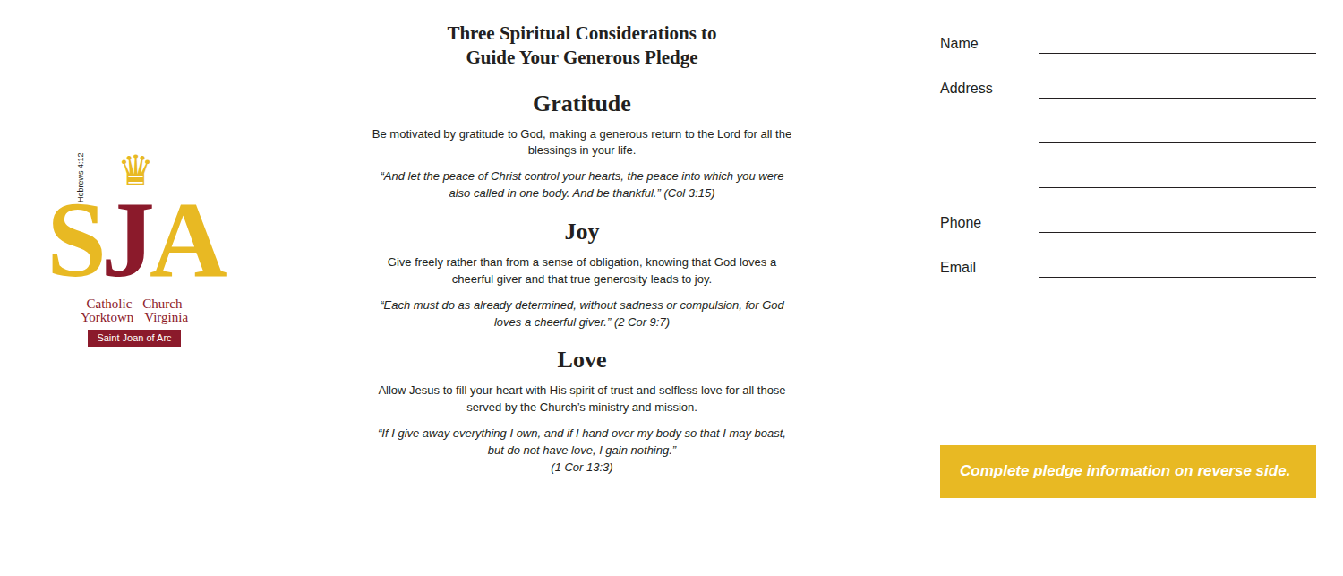♛
Hebrews 4:12 SJA
Catholic Church
Yorktown Virginia
Saint Joan of Arc
Three Spiritual Considerations to
Guide Your Generous Pledge
Gratitude
Be motivated by gratitude to God, making a generous return to the Lord for all the blessings in your life.
“And let the peace of Christ control your hearts, the peace into which you were also called in one body. And be thankful.” (Col 3:15)
Joy
Give freely rather than from a sense of obligation, knowing that God loves a cheerful giver and that true generosity leads to joy.
“Each must do as already determined, without sadness or compulsion, for God loves a cheerful giver.” (2 Cor 9:7)
Love
Allow Jesus to fill your heart with His spirit of trust and selfless love for all those served by the Church’s ministry and mission.
“If I give away everything I own, and if I hand over my body so that I may boast, but do not have love, I gain nothing.”
(1 Cor 13:3)
Name
Address
Address
Address
Phone
Email
Complete pledge information on reverse side.